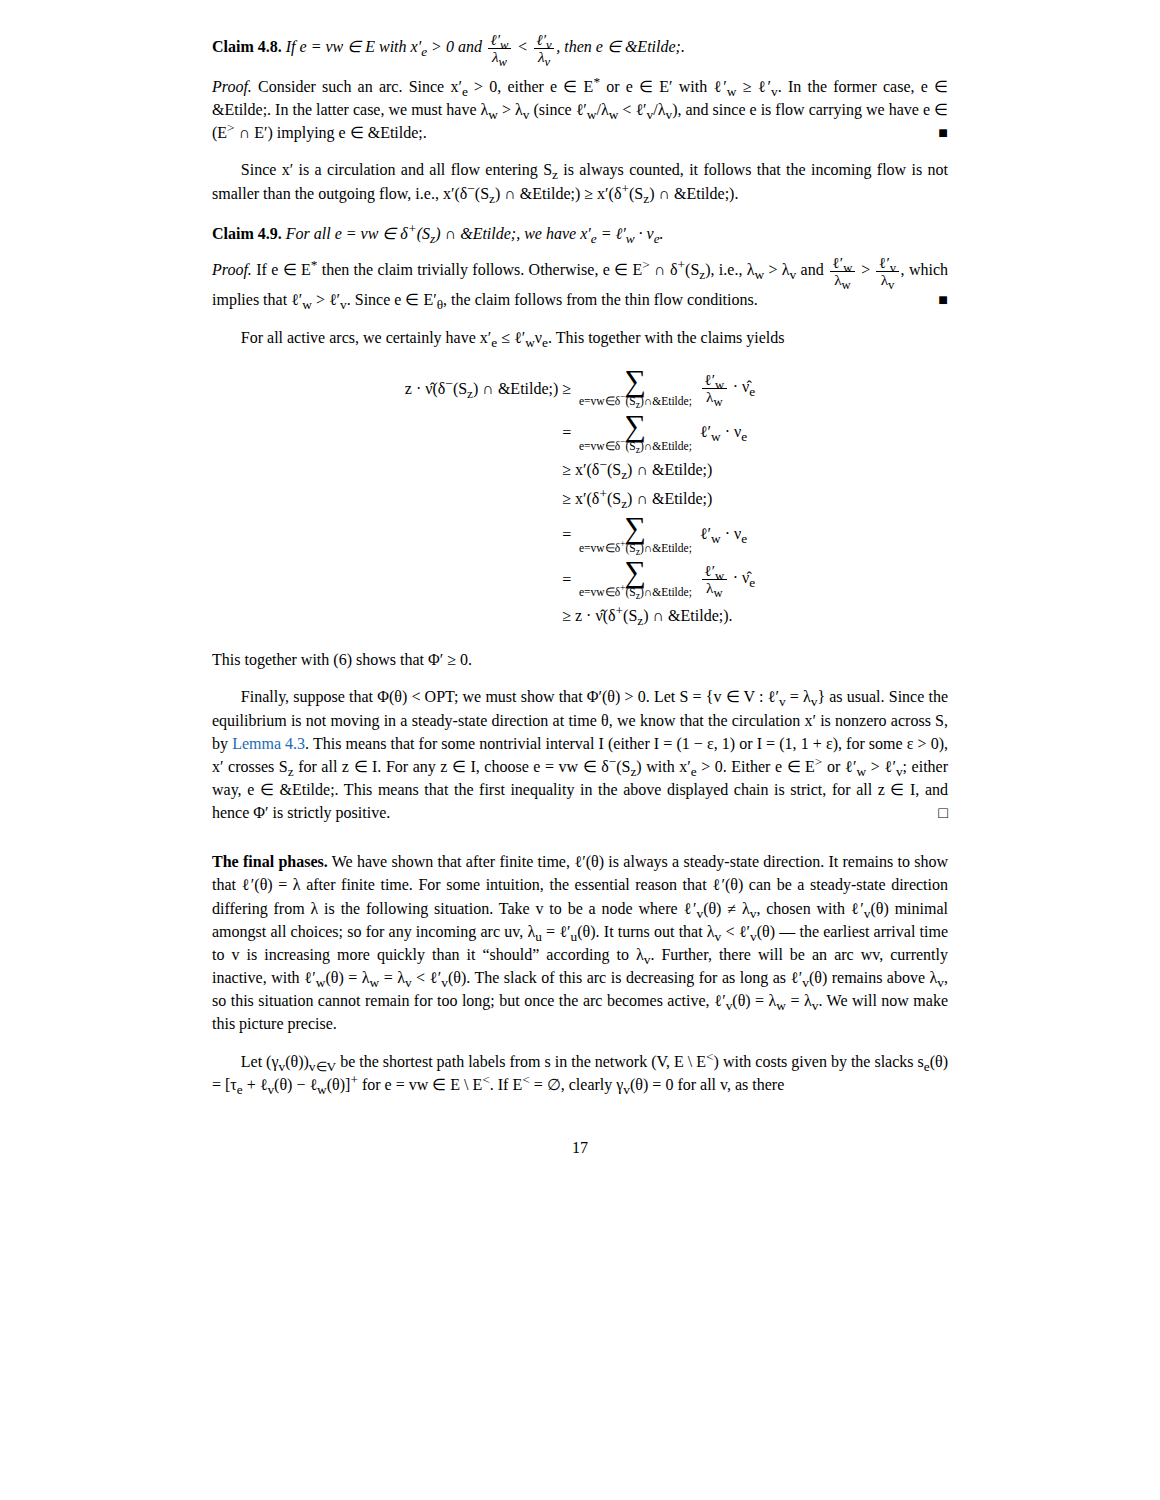Claim 4.8. If e = vw ∈ E with x′e > 0 and ℓ′w λw < ℓ′v λv, then e ∈ &Etilde;.
Proof. Consider such an arc. Since x′e > 0, either e ∈ E* or e ∈ E′ with ℓ′w ≥ ℓ′v. In the former case, e ∈ &Etilde;. In the latter case, we must have λw > λv (since ℓ′w/λw < ℓ′v/λv), and since e is flow carrying we have e ∈ (E> ∩ E′) implying e ∈ &Etilde;. ■
Since x′ is a circulation and all flow entering Sz is always counted, it follows that the incoming flow is not smaller than the outgoing flow, i.e., x′(δ−(Sz) ∩ &Etilde;) ≥ x′(δ+(Sz) ∩ &Etilde;).
Claim 4.9. For all e = vw ∈ δ+(Sz) ∩ &Etilde;, we have x′e = ℓ′w · νe.
Proof. If e ∈ E* then the claim trivially follows. Otherwise, e ∈ E> ∩ δ+(Sz), i.e., λw > λv and ℓ′w λw > ℓ′v λv, which implies that ℓ′w > ℓ′v. Since e ∈ E′θ, the claim follows from the thin flow conditions. ■
For all active arcs, we certainly have x′e ≤ ℓ′wνe. This together with the claims yields
| z · ν̂(δ − (S z ) ∩ &Etilde;) | ≥ | ∑ e=vw∈δ − (S z )∩&Etilde; ℓ′ w λ w · ν̂ e |
| | = | ∑ e=vw∈δ − (S z )∩&Etilde; ℓ′ w · ν e |
| | ≥ | x′(δ − (S z ) ∩ &Etilde;) |
| | ≥ | x′(δ + (S z ) ∩ &Etilde;) |
| | = | ∑ e=vw∈δ + (S z )∩&Etilde; ℓ′ w · ν e |
| | = | ∑ e=vw∈δ + (S z )∩&Etilde; ℓ′ w λ w · ν̂ e |
| | ≥ | z · ν̂(δ + (S z ) ∩ &Etilde;). |
This together with (6) shows that Φ′ ≥ 0.
Finally, suppose that Φ(θ) < OPT; we must show that Φ′(θ) > 0. Let S = {v ∈ V : ℓ′v = λv} as usual. Since the equilibrium is not moving in a steady-state direction at time θ, we know that the circulation x′ is nonzero across S, by Lemma 4.3. This means that for some nontrivial interval I (either I = (1 − ε, 1) or I = (1, 1 + ε), for some ε > 0), x′ crosses Sz for all z ∈ I. For any z ∈ I, choose e = vw ∈ δ−(Sz) with x′e > 0. Either e ∈ E> or ℓ′w > ℓ′v; either way, e ∈ &Etilde;. This means that the first inequality in the above displayed chain is strict, for all z ∈ I, and hence Φ′ is strictly positive. □
The final phases. We have shown that after finite time, ℓ′(θ) is always a steady-state direction. It remains to show that ℓ′(θ) = λ after finite time. For some intuition, the essential reason that ℓ′(θ) can be a steady-state direction differing from λ is the following situation. Take v to be a node where ℓ′v(θ) ≠ λv, chosen with ℓ′v(θ) minimal amongst all choices; so for any incoming arc uv, λu = ℓ′u(θ). It turns out that λv < ℓ′v(θ) — the earliest arrival time to v is increasing more quickly than it “should” according to λv. Further, there will be an arc wv, currently inactive, with ℓ′w(θ) = λw = λv < ℓ′v(θ). The slack of this arc is decreasing for as long as ℓ′v(θ) remains above λv, so this situation cannot remain for too long; but once the arc becomes active, ℓ′v(θ) = λw = λv. We will now make this picture precise.
Let (γv(θ))v∈V be the shortest path labels from s in the network (V, E \ E<) with costs given by the slacks se(θ) = [τe + ℓv(θ) − ℓw(θ)]+ for e = vw ∈ E \ E<. If E< = ∅, clearly γv(θ) = 0 for all v, as there
17